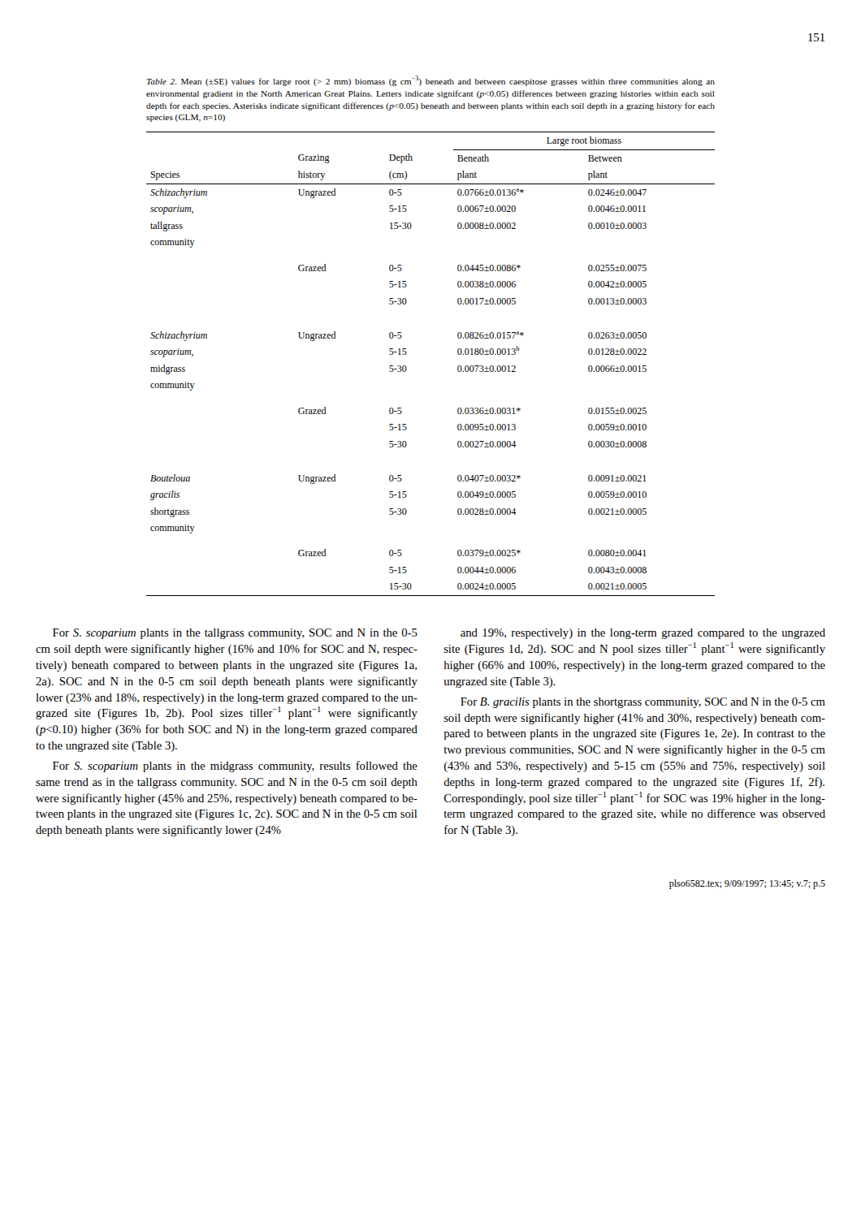151
Table 2. Mean (±SE) values for large root (> 2 mm) biomass (g cm−3) beneath and between caespitose grasses within three communities along an environmental gradient in the North American Great Plains. Letters indicate signifcant (p<0.05) differences between grazing histories within each soil depth for each species. Asterisks indicate significant differences (p<0.05) beneath and between plants within each soil depth in a grazing history for each species (GLM, n=10)
| | | | Large root biomass |
| --- | --- | --- | --- |
| | Grazing | Depth | Beneath | Between |
| Species | history | (cm) | plant | plant |
| Schizachyrium | Ungrazed | 0-5 | 0.0766±0.0136 a * | 0.0246±0.0047 |
| scoparium, | | 5-15 | 0.0067±0.0020 | 0.0046±0.0011 |
| tallgrass | | 15-30 | 0.0008±0.0002 | 0.0010±0.0003 |
| community | | | | |
| | Grazed | 0-5 | 0.0445±0.0086* | 0.0255±0.0075 |
| | | 5-15 | 0.0038±0.0006 | 0.0042±0.0005 |
| | | 5-30 | 0.0017±0.0005 | 0.0013±0.0003 |
| Schizachyrium | Ungrazed | 0-5 | 0.0826±0.0157 a * | 0.0263±0.0050 |
| scoparium, | | 5-15 | 0.0180±0.0013 b | 0.0128±0.0022 |
| midgrass | | 5-30 | 0.0073±0.0012 | 0.0066±0.0015 |
| community | | | | |
| | Grazed | 0-5 | 0.0336±0.0031* | 0.0155±0.0025 |
| | | 5-15 | 0.0095±0.0013 | 0.0059±0.0010 |
| | | 5-30 | 0.0027±0.0004 | 0.0030±0.0008 |
| Bouteloua | Ungrazed | 0-5 | 0.0407±0.0032* | 0.0091±0.0021 |
| gracilis | | 5-15 | 0.0049±0.0005 | 0.0059±0.0010 |
| shortgrass | | 5-30 | 0.0028±0.0004 | 0.0021±0.0005 |
| community | | | | |
| | Grazed | 0-5 | 0.0379±0.0025* | 0.0080±0.0041 |
| | | 5-15 | 0.0044±0.0006 | 0.0043±0.0008 |
| | | 15-30 | 0.0024±0.0005 | 0.0021±0.0005 |
For S. scoparium plants in the tallgrass community, SOC and N in the 0-5 cm soil depth were significantly higher (16% and 10% for SOC and N, respectively) beneath compared to between plants in the ungrazed site (Figures 1a, 2a). SOC and N in the 0-5 cm soil depth beneath plants were significantly lower (23% and 18%, respectively) in the long-term grazed compared to the ungrazed site (Figures 1b, 2b). Pool sizes tiller−1 plant−1 were significantly (p<0.10) higher (36% for both SOC and N) in the long-term grazed compared to the ungrazed site (Table 3).
For S. scoparium plants in the midgrass community, results followed the same trend as in the tallgrass community. SOC and N in the 0-5 cm soil depth were significantly higher (45% and 25%, respectively) beneath compared to between plants in the ungrazed site (Figures 1c, 2c). SOC and N in the 0-5 cm soil depth beneath plants were significantly lower (24%
and 19%, respectively) in the long-term grazed compared to the ungrazed site (Figures 1d, 2d). SOC and N pool sizes tiller−1 plant−1 were significantly higher (66% and 100%, respectively) in the long-term grazed compared to the ungrazed site (Table 3).
For B. gracilis plants in the shortgrass community, SOC and N in the 0-5 cm soil depth were significantly higher (41% and 30%, respectively) beneath compared to between plants in the ungrazed site (Figures 1e, 2e). In contrast to the two previous communities, SOC and N were significantly higher in the 0-5 cm (43% and 53%, respectively) and 5-15 cm (55% and 75%, respectively) soil depths in long-term grazed compared to the ungrazed site (Figures 1f, 2f). Correspondingly, pool size tiller−1 plant−1 for SOC was 19% higher in the long-term ungrazed compared to the grazed site, while no difference was observed for N (Table 3).
plso6582.tex; 9/09/1997; 13:45; v.7; p.5